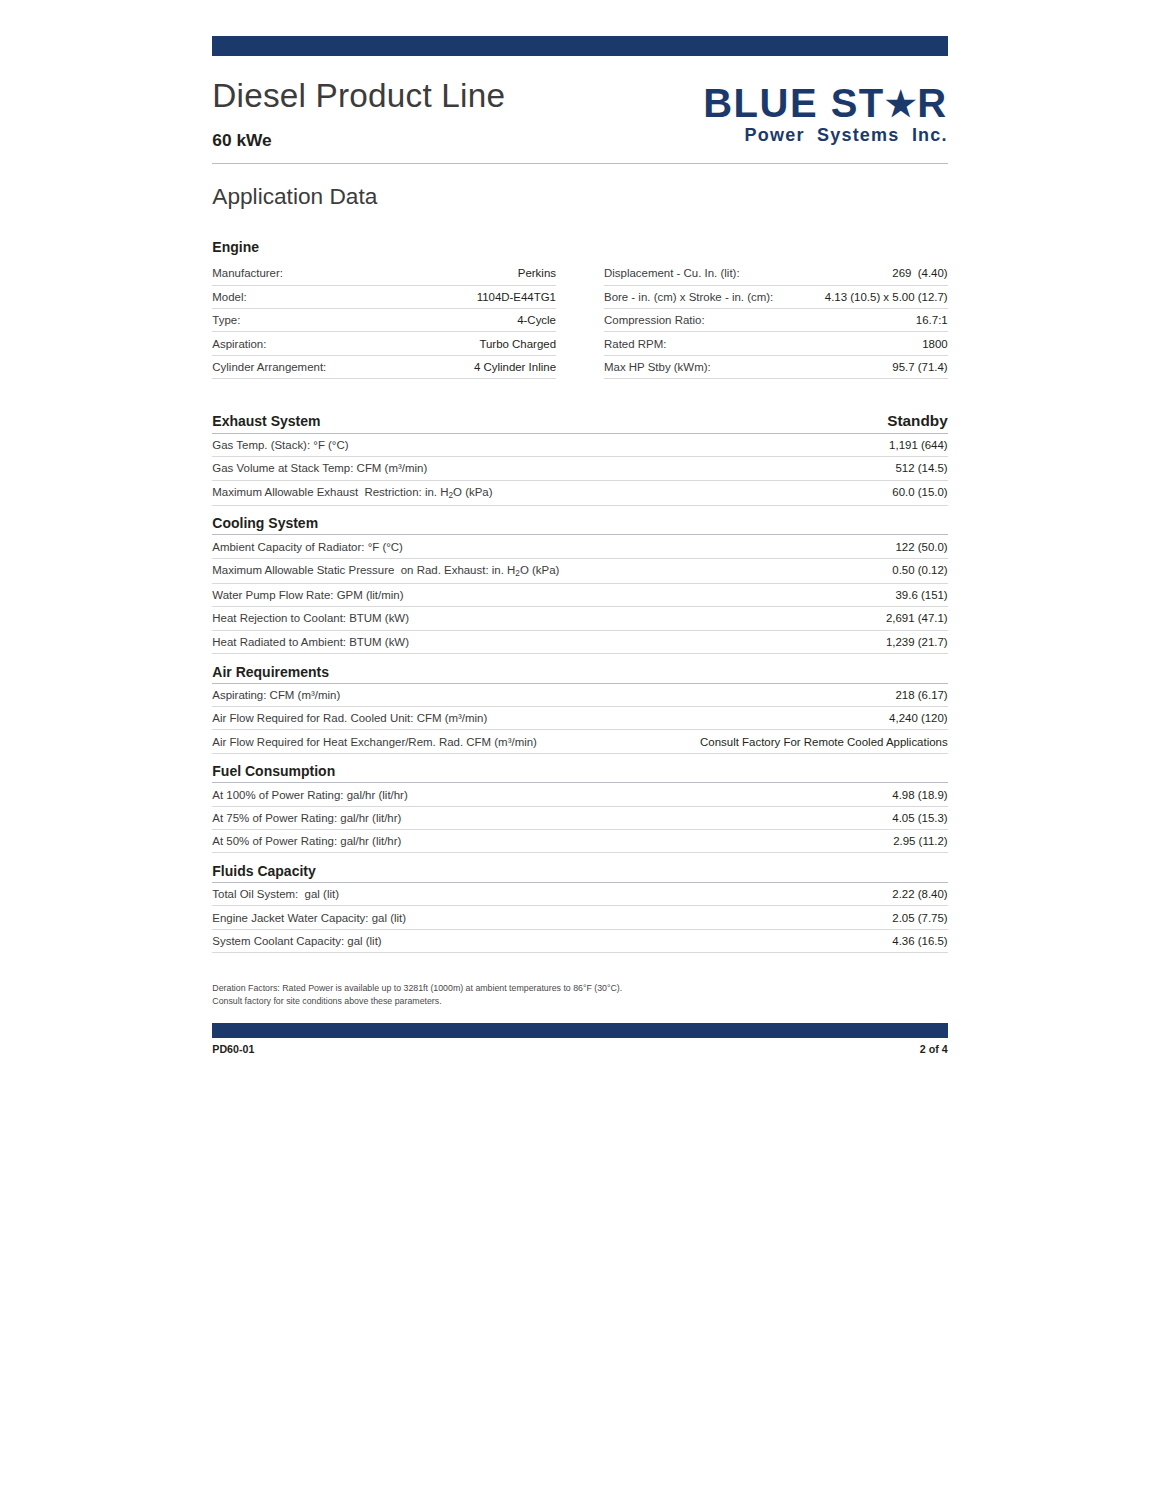Diesel Product Line
60 kWe
BLUE ST★R
Power Systems Inc.
Application Data
Engine
| Manufacturer: | Perkins |
| Model: | 1104D-E44TG1 |
| Type: | 4-Cycle |
| Aspiration: | Turbo Charged |
| Cylinder Arrangement: | 4 Cylinder Inline |
| Displacement - Cu. In. (lit): | 269 (4.40) |
| Bore - in. (cm) x Stroke - in. (cm): | 4.13 (10.5) x 5.00 (12.7) |
| Compression Ratio: | 16.7:1 |
| Rated RPM: | 1800 |
| Max HP Stby (kWm): | 95.7 (71.4) |
Exhaust System Standby
| Gas Temp. (Stack): °F (°C) | 1,191 (644) |
| Gas Volume at Stack Temp: CFM (m³/min) | 512 (14.5) |
| Maximum Allowable Exhaust Restriction: in. H 2 O (kPa) | 60.0 (15.0) |
Cooling System
| Ambient Capacity of Radiator: °F (°C) | 122 (50.0) |
| Maximum Allowable Static Pressure on Rad. Exhaust: in. H 2 O (kPa) | 0.50 (0.12) |
| Water Pump Flow Rate: GPM (lit/min) | 39.6 (151) |
| Heat Rejection to Coolant: BTUM (kW) | 2,691 (47.1) |
| Heat Radiated to Ambient: BTUM (kW) | 1,239 (21.7) |
Air Requirements
| Aspirating: CFM (m³/min) | 218 (6.17) |
| Air Flow Required for Rad. Cooled Unit: CFM (m³/min) | 4,240 (120) |
| Air Flow Required for Heat Exchanger/Rem. Rad. CFM (m³/min) | Consult Factory For Remote Cooled Applications |
Fuel Consumption
| At 100% of Power Rating: gal/hr (lit/hr) | 4.98 (18.9) |
| At 75% of Power Rating: gal/hr (lit/hr) | 4.05 (15.3) |
| At 50% of Power Rating: gal/hr (lit/hr) | 2.95 (11.2) |
Fluids Capacity
| Total Oil System: gal (lit) | 2.22 (8.40) |
| Engine Jacket Water Capacity: gal (lit) | 2.05 (7.75) |
| System Coolant Capacity: gal (lit) | 4.36 (16.5) |
Deration Factors: Rated Power is available up to 3281ft (1000m) at ambient temperatures to 86°F (30°C).
Consult factory for site conditions above these parameters.
PD60-01 2 of 4